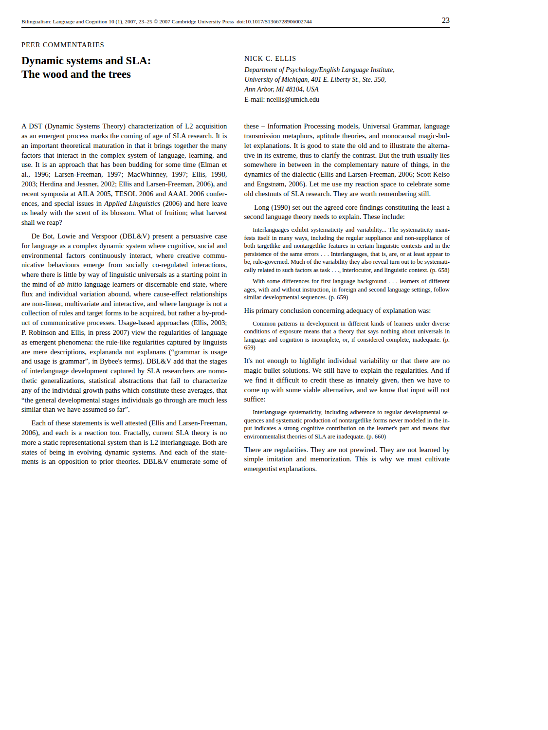Bilingualism: Language and Cognition 10 (1), 2007, 23–25 © 2007 Cambridge University Press doi:10.1017/S1366728906002744 23
PEER COMMENTARIES
Dynamic systems and SLA:
The wood and the trees
NICK C. ELLIS
Department of Psychology/English Language Institute,
University of Michigan, 401 E. Liberty St., Ste. 350,
Ann Arbor, MI 48104, USA
E-mail: ncellis@umich.edu
A DST (Dynamic Systems Theory) characterization of L2 acquisition as an emergent process marks the coming of age of SLA research. It is an important theoretical maturation in that it brings together the many factors that interact in the complex system of language, learning, and use. It is an approach that has been budding for some time (Elman et al., 1996; Larsen-Freeman, 1997; MacWhinney, 1997; Ellis, 1998, 2003; Herdina and Jessner, 2002; Ellis and Larsen-Freeman, 2006), and recent symposia at AILA 2005, TESOL 2006 and AAAL 2006 conferences, and special issues in Applied Linguistics (2006) and here leave us heady with the scent of its blossom. What of fruition; what harvest shall we reap?
De Bot, Lowie and Verspoor (DBL&V) present a persuasive case for language as a complex dynamic system where cognitive, social and environmental factors continuously interact, where creative communicative behaviours emerge from socially co-regulated interactions, where there is little by way of linguistic universals as a starting point in the mind of ab initio language learners or discernable end state, where flux and individual variation abound, where cause-effect relationships are non-linear, multivariate and interactive, and where language is not a collection of rules and target forms to be acquired, but rather a by-product of communicative processes. Usage-based approaches (Ellis, 2003; P. Robinson and Ellis, in press 2007) view the regularities of language as emergent phenomena: the rule-like regularities captured by linguists are mere descriptions, explananda not explanans (“grammar is usage and usage is grammar”, in Bybee's terms). DBL&V add that the stages of interlanguage development captured by SLA researchers are nomothetic generalizations, statistical abstractions that fail to characterize any of the individual growth paths which constitute these averages, that “the general developmental stages individuals go through are much less similar than we have assumed so far”.
Each of these statements is well attested (Ellis and Larsen-Freeman, 2006), and each is a reaction too. Fractally, current SLA theory is no more a static representational system than is L2 interlanguage. Both are states of being in evolving dynamic systems. And each of the statements is an opposition to prior theories. DBL&V enumerate some of these – Information Processing models, Universal Grammar, language transmission metaphors, aptitude theories, and monocausal magic-bullet explanations. It is good to state the old and to illustrate the alternative in its extreme, thus to clarify the contrast. But the truth usually lies somewhere in between in the complementary nature of things, in the dynamics of the dialectic (Ellis and Larsen-Freeman, 2006; Scott Kelso and Engstrøm, 2006). Let me use my reaction space to celebrate some old chestnuts of SLA research. They are worth remembering still.
Long (1990) set out the agreed core findings constituting the least a second language theory needs to explain. These include:
Interlanguages exhibit systematicity and variability... The systematicity manifests itself in many ways, including the regular suppliance and non-suppliance of both targetlike and nontargetlike features in certain linguistic contexts and in the persistence of the same errors . . . Interlanguages, that is, are, or at least appear to be, rule-governed. Much of the variability they also reveal turn out to be systematically related to such factors as task . . ., interlocutor, and linguistic context. (p. 658)
With some differences for first language background . . . learners of different ages, with and without instruction, in foreign and second language settings, follow similar developmental sequences. (p. 659)
His primary conclusion concerning adequacy of explanation was:
Common patterns in development in different kinds of learners under diverse conditions of exposure means that a theory that says nothing about universals in language and cognition is incomplete, or, if considered complete, inadequate. (p. 659)
It's not enough to highlight individual variability or that there are no magic bullet solutions. We still have to explain the regularities. And if we find it difficult to credit these as innately given, then we have to come up with some viable alternative, and we know that input will not suffice:
Interlanguage systematicity, including adherence to regular developmental sequences and systematic production of nontargetlike forms never modeled in the input indicates a strong cognitive contribution on the learner's part and means that environmentalist theories of SLA are inadequate. (p. 660)
There are regularities. They are not prewired. They are not learned by simple imitation and memorization. This is why we must cultivate emergentist explanations.